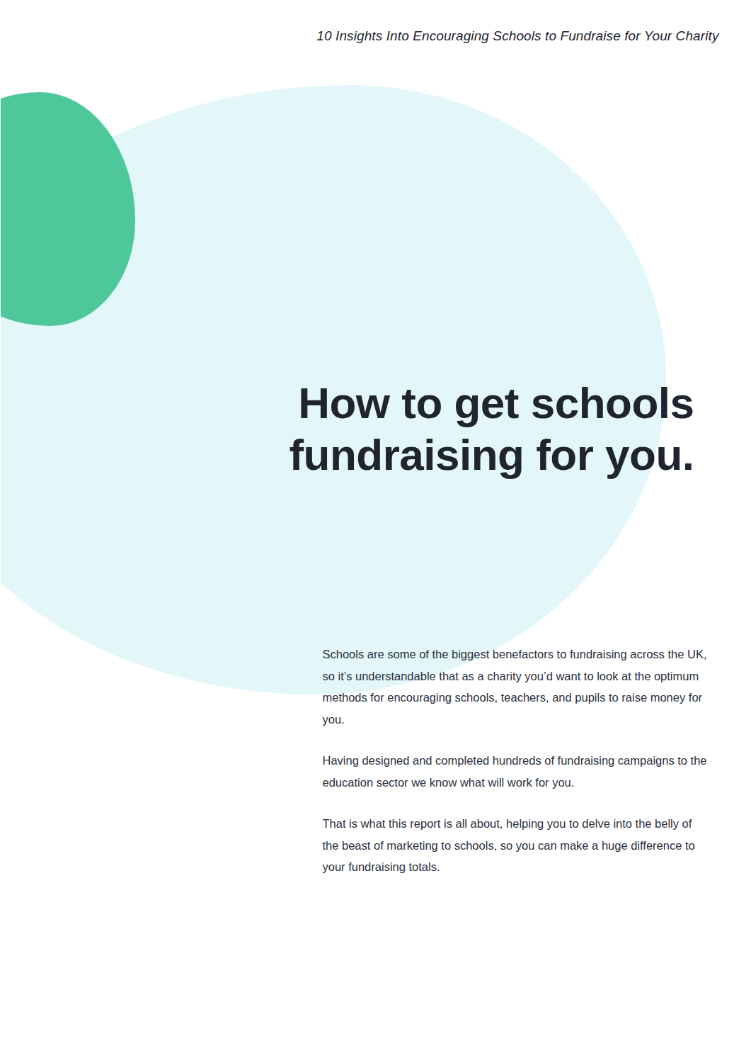10 Insights Into Encouraging Schools to Fundraise for Your Charity
How to get schools fundraising for you.
Schools are some of the biggest benefactors to fundraising across the UK, so it’s understandable that as a charity you’d want to look at the optimum methods for encouraging schools, teachers, and pupils to raise money for you.
Having designed and completed hundreds of fundraising campaigns to the education sector we know what will work for you.
That is what this report is all about, helping you to delve into the belly of the beast of marketing to schools, so you can make a huge difference to your fundraising totals.